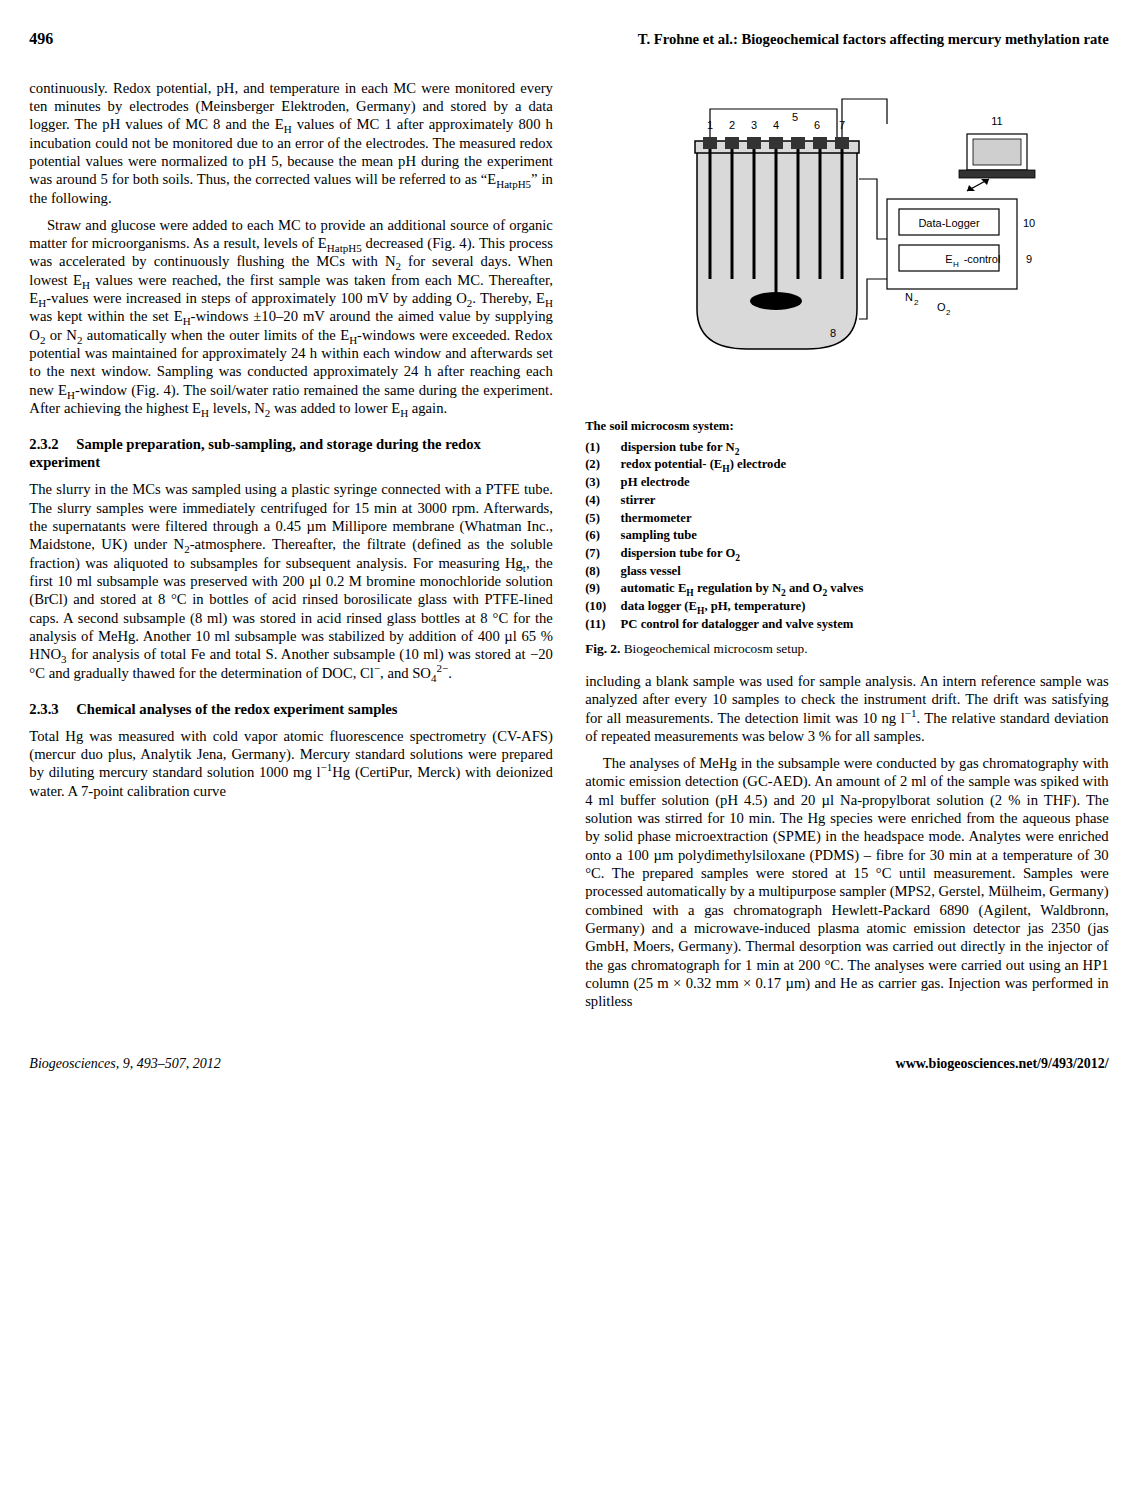496 T. Frohne et al.: Biogeochemical factors affecting mercury methylation rate
continuously. Redox potential, pH, and temperature in each MC were monitored every ten minutes by electrodes (Meinsberger Elektroden, Germany) and stored by a data logger. The pH values of MC 8 and the EH values of MC 1 after approximately 800 h incubation could not be monitored due to an error of the electrodes. The measured redox potential values were normalized to pH 5, because the mean pH during the experiment was around 5 for both soils. Thus, the corrected values will be referred to as “EHatpH5” in the following.
Straw and glucose were added to each MC to provide an additional source of organic matter for microorganisms. As a result, levels of EHatpH5 decreased (Fig. 4). This process was accelerated by continuously flushing the MCs with N2 for several days. When lowest EH values were reached, the first sample was taken from each MC. Thereafter, EH-values were increased in steps of approximately 100 mV by adding O2. Thereby, EH was kept within the set EH-windows ±10–20 mV around the aimed value by supplying O2 or N2 automatically when the outer limits of the EH-windows were exceeded. Redox potential was maintained for approximately 24 h within each window and afterwards set to the next window. Sampling was conducted approximately 24 h after reaching each new EH-window (Fig. 4). The soil/water ratio remained the same during the experiment. After achieving the highest EH levels, N2 was added to lower EH again.
2.3.2 Sample preparation, sub-sampling, and storage during the redox experiment
The slurry in the MCs was sampled using a plastic syringe connected with a PTFE tube. The slurry samples were immediately centrifuged for 15 min at 3000 rpm. Afterwards, the supernatants were filtered through a 0.45 µm Millipore membrane (Whatman Inc., Maidstone, UK) under N2-atmosphere. Thereafter, the filtrate (defined as the soluble fraction) was aliquoted to subsamples for subsequent analysis. For measuring Hgt, the first 10 ml subsample was preserved with 200 µl 0.2 M bromine monochloride solution (BrCl) and stored at 8 °C in bottles of acid rinsed borosilicate glass with PTFE-lined caps. A second subsample (8 ml) was stored in acid rinsed glass bottles at 8 °C for the analysis of MeHg. Another 10 ml subsample was stabilized by addition of 400 µl 65 % HNO3 for analysis of total Fe and total S. Another subsample (10 ml) was stored at −20 °C and gradually thawed for the determination of DOC, Cl−, and SO42−.
2.3.3 Chemical analyses of the redox experiment samples
Total Hg was measured with cold vapor atomic fluorescence spectrometry (CV-AFS) (mercur duo plus, Analytik Jena, Germany). Mercury standard solutions were prepared by diluting mercury standard solution 1000 mg l−1Hg (CertiPur, Merck) with deionized water. A 7-point calibration curve
1 2 3 4 5 6 7 8 Data-Logger E H -control 10 9 N 2 O 2 11
The soil microcosm system:
(1) dispersion tube for N2
(2) redox potential- (EH) electrode
(3) pH electrode
(4) stirrer
(5) thermometer
(6) sampling tube
(7) dispersion tube for O2
(8) glass vessel
(9) automatic EH regulation by N2 and O2 valves
(10) data logger (EH, pH, temperature)
(11) PC control for datalogger and valve system
Fig. 2. Biogeochemical microcosm setup.
including a blank sample was used for sample analysis. An intern reference sample was analyzed after every 10 samples to check the instrument drift. The drift was satisfying for all measurements. The detection limit was 10 ng l−1. The relative standard deviation of repeated measurements was below 3 % for all samples.
The analyses of MeHg in the subsample were conducted by gas chromatography with atomic emission detection (GC-AED). An amount of 2 ml of the sample was spiked with 4 ml buffer solution (pH 4.5) and 20 µl Na-propylborat solution (2 % in THF). The solution was stirred for 10 min. The Hg species were enriched from the aqueous phase by solid phase microextraction (SPME) in the headspace mode. Analytes were enriched onto a 100 µm polydimethylsiloxane (PDMS) – fibre for 30 min at a temperature of 30 °C. The prepared samples were stored at 15 °C until measurement. Samples were processed automatically by a multipurpose sampler (MPS2, Gerstel, Mülheim, Germany) combined with a gas chromatograph Hewlett-Packard 6890 (Agilent, Waldbronn, Germany) and a microwave-induced plasma atomic emission detector jas 2350 (jas GmbH, Moers, Germany). Thermal desorption was carried out directly in the injector of the gas chromatograph for 1 min at 200 °C. The analyses were carried out using an HP1 column (25 m × 0.32 mm × 0.17 µm) and He as carrier gas. Injection was performed in splitless
Biogeosciences, 9, 493–507, 2012 www.biogeosciences.net/9/493/2012/